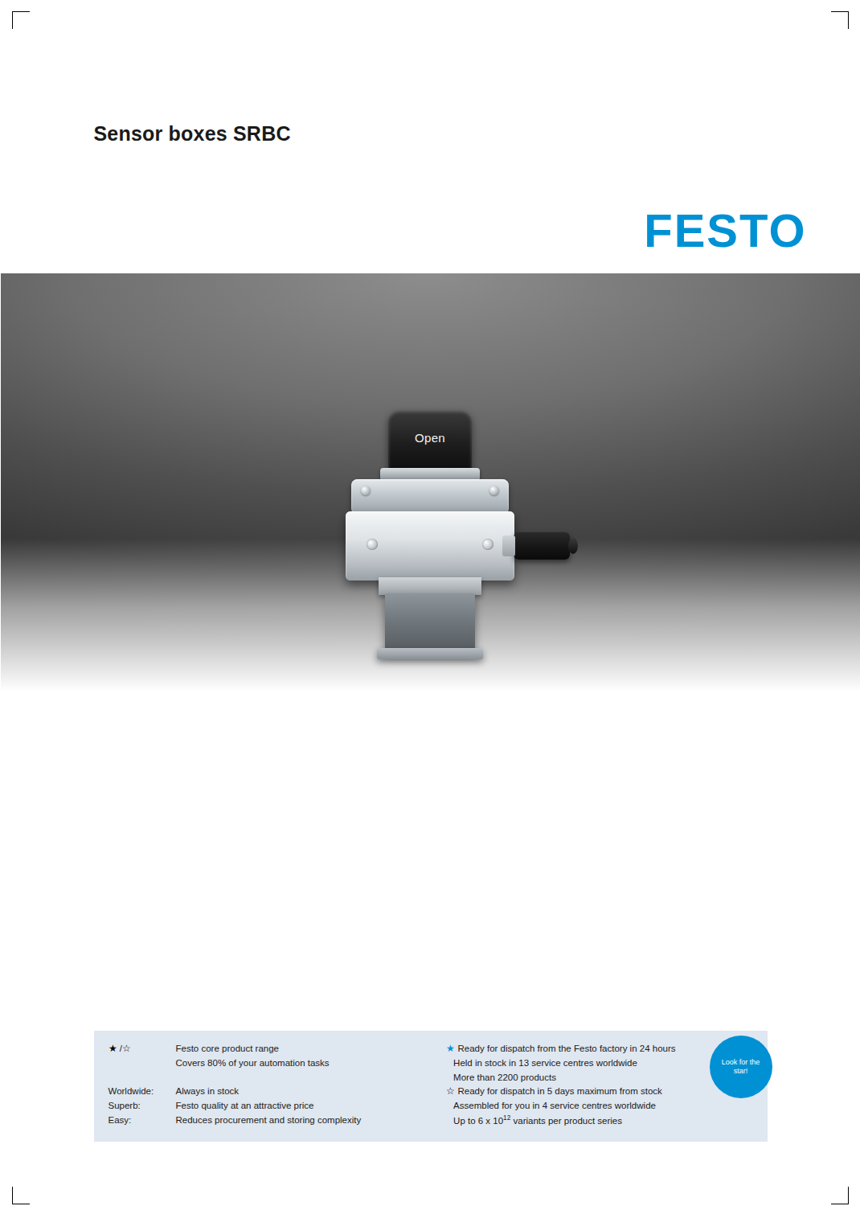Sensor boxes SRBC
FESTO
Open
Look for the star!
| ★ / ☆ | Festo core product range | ★ Ready for dispatch from the Festo factory in 24 hours |
| | Covers 80% of your automation tasks | Held in stock in 13 service centres worldwide |
| | | More than 2200 products |
| Worldwide: | Always in stock | ☆ Ready for dispatch in 5 days maximum from stock |
| Superb: | Festo quality at an attractive price | Assembled for you in 4 service centres worldwide |
| Easy: | Reduces procurement and storing complexity | Up to 6 x 10 12 variants per product series |